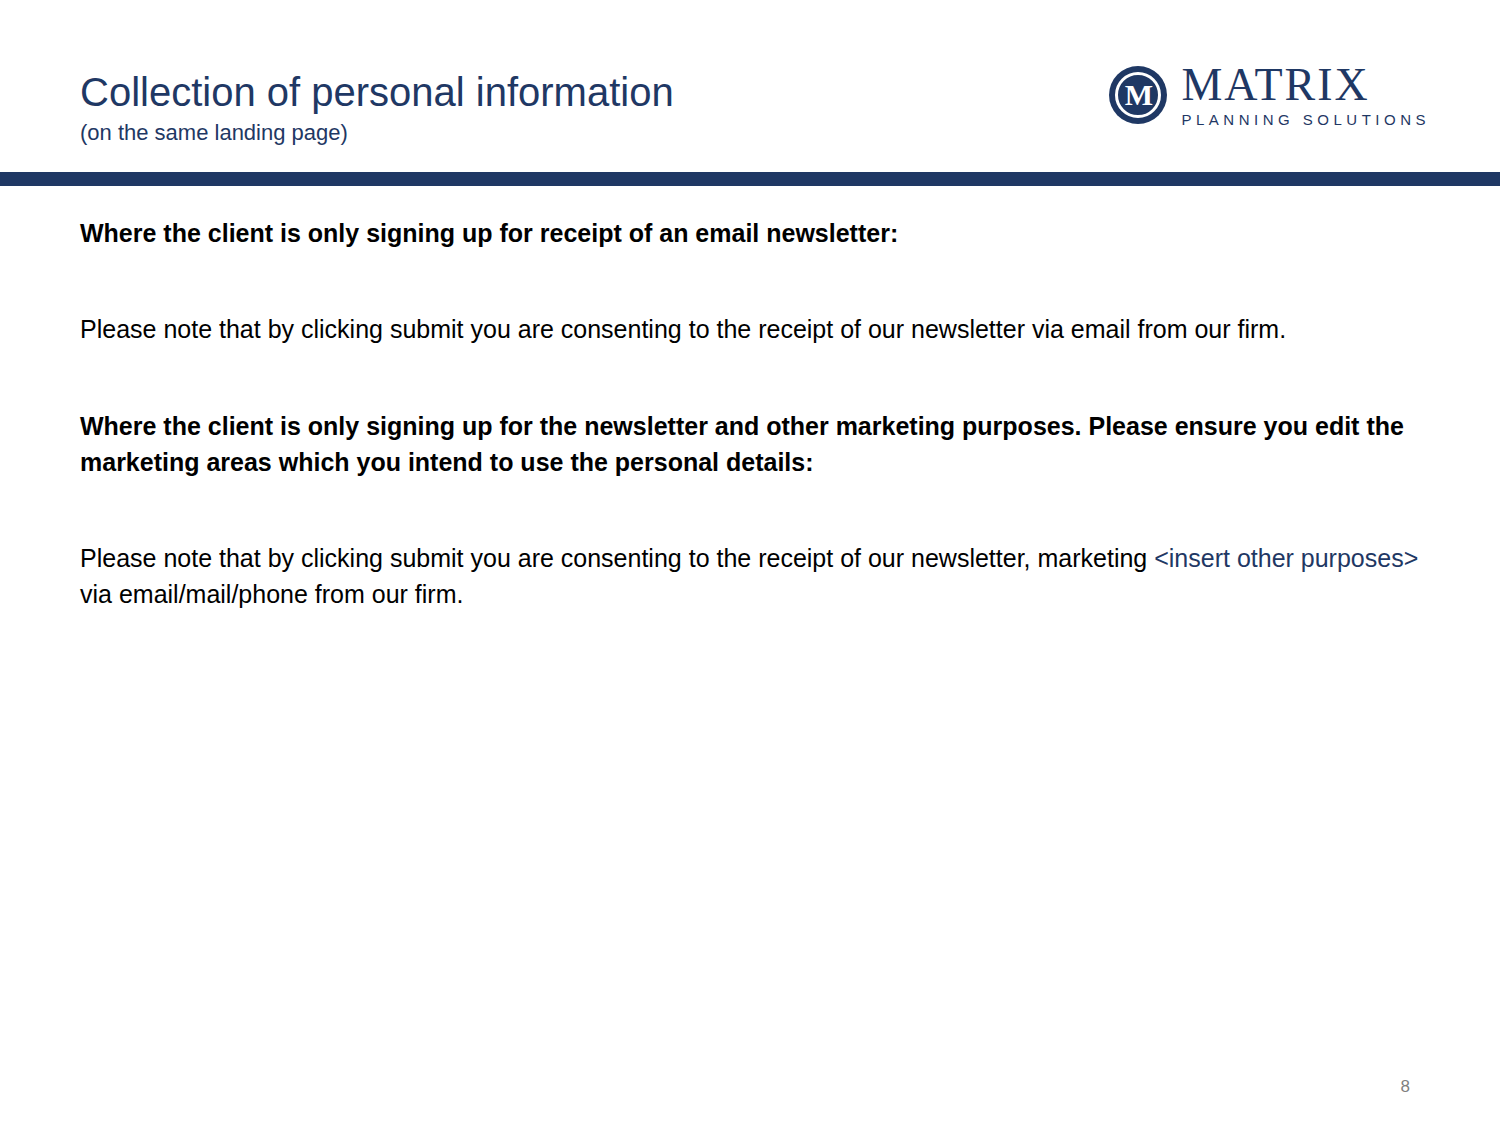Collection of personal information
(on the same landing page)
MATRIX PLANNING SOLUTIONS
Where the client is only signing up for receipt of an email newsletter:
Please note that by clicking submit you are consenting to the receipt of our newsletter via email from our firm.
Where the client is only signing up for the newsletter and other marketing purposes. Please ensure you edit the marketing areas which you intend to use the personal details:
Please note that by clicking submit you are consenting to the receipt of our newsletter, marketing <insert other purposes> via email/mail/phone from our firm.
8